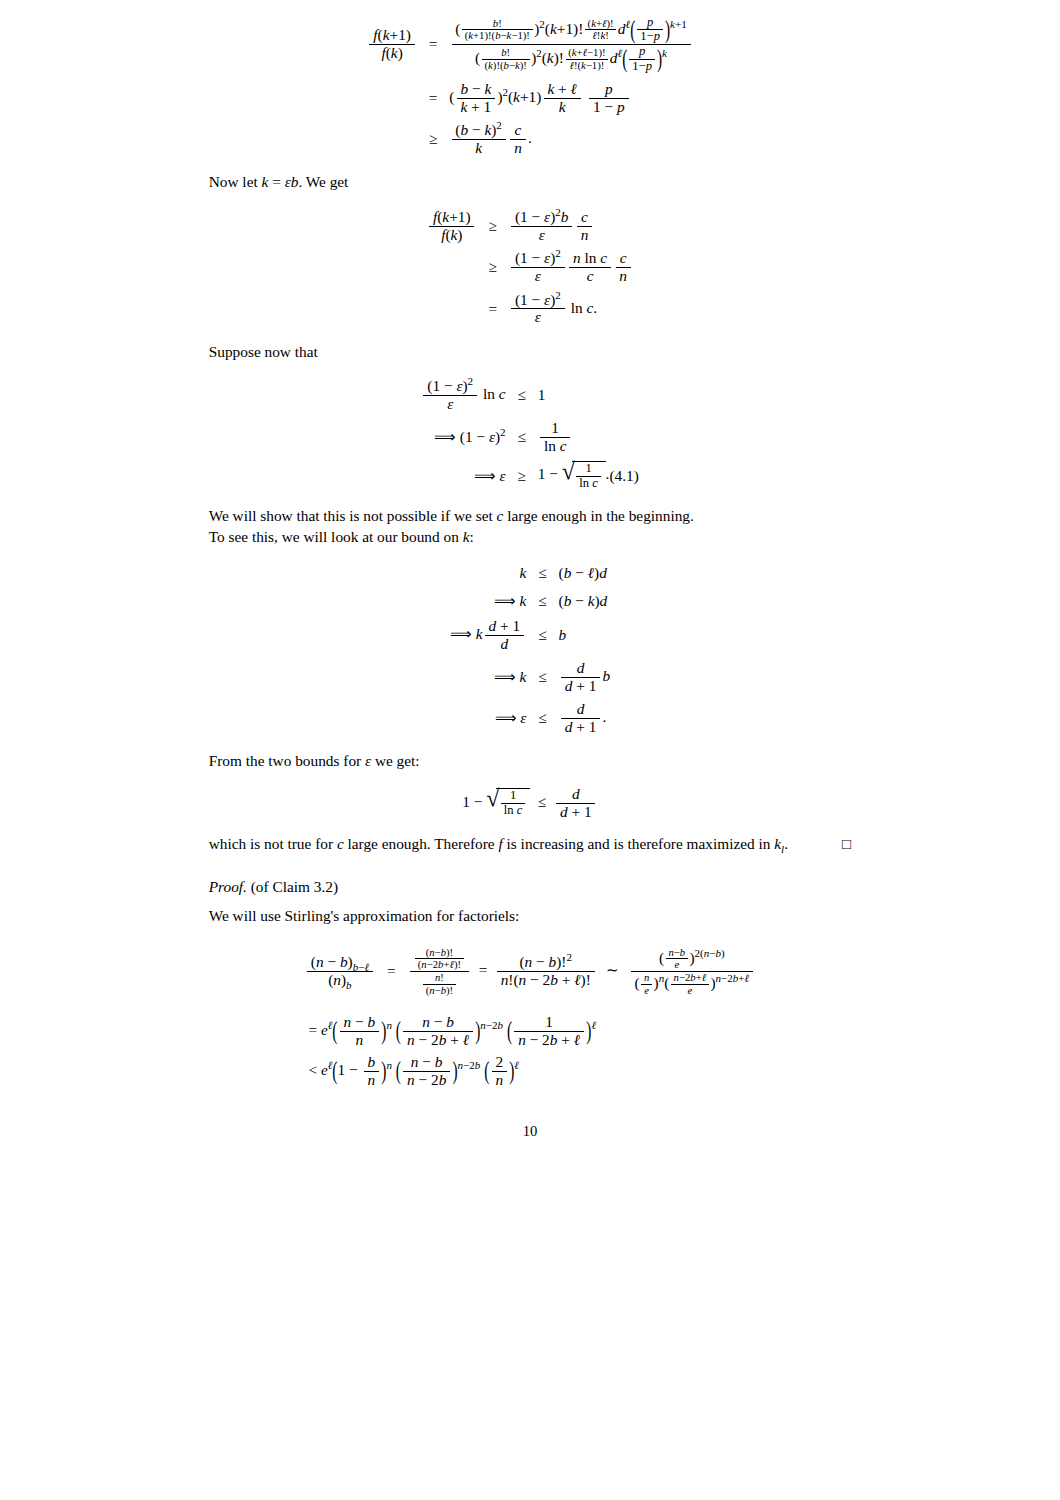| f ( k +1) f ( k ) | = | ( b ! ( k +1)!( b − k −1)! ) 2 ( k +1)! ( k + ℓ )! ℓ ! k ! d ℓ ( p 1− p ) k +1 ( b ! ( k )!( b − k )! ) 2 ( k )! ( k + ℓ −1)! ℓ !( k −1)! d ℓ ( p 1− p ) k |
| | = | ( b − k k + 1 ) 2 ( k +1) k + ℓ k p 1 − p |
| | ≥ | ( b − k ) 2 k c n . |
Now let k = εb. We get
| f ( k +1) f ( k ) | ≥ | (1 − ε ) 2 b ε c n |
| | ≥ | (1 − ε ) 2 ε n ln c c c n |
| | = | (1 − ε ) 2 ε ln c . |
Suppose now that
| (1 − ε ) 2 ε ln c | ≤ | 1 | |
| ⟹ (1 − ε ) 2 | ≤ | 1 ln c | |
| ⟹ ε | ≥ | 1 − 1 ln c . | (4.1) |
We will show that this is not possible if we set c large enough in the beginning.
To see this, we will look at our bound on k:
| k | ≤ | ( b − ℓ ) d |
| ⟹ k | ≤ | ( b − k ) d |
| ⟹ k d + 1 d | ≤ | b |
| ⟹ k | ≤ | d d + 1 b |
| ⟹ ε | ≤ | d d + 1 . |
From the two bounds for ε we get:
1 − 1 ln c ≤ dd + 1
which is not true for c large enough. Therefore f is increasing and is therefore maximized in kl. □
Proof. (of Claim 3.2)
We will use Stirling's approximation for factoriels:
| ( n − b ) b − ℓ ( n ) b | = | ( n − b )! ( n −2 b + ℓ )! n ! ( n − b )! = ( n − b )! 2 n !( n − 2 b + ℓ )! ∼ ( n − b e ) 2( n − b ) ( n e ) n ( n −2 b + ℓ e ) n −2 b + ℓ |
= eℓ(n − b n)n (n − b n − 2b + ℓ)n−2b (1 n − 2b + ℓ)ℓ
< eℓ(1 − bn)n (n − b n − 2b)n−2b (2 n)ℓ
10